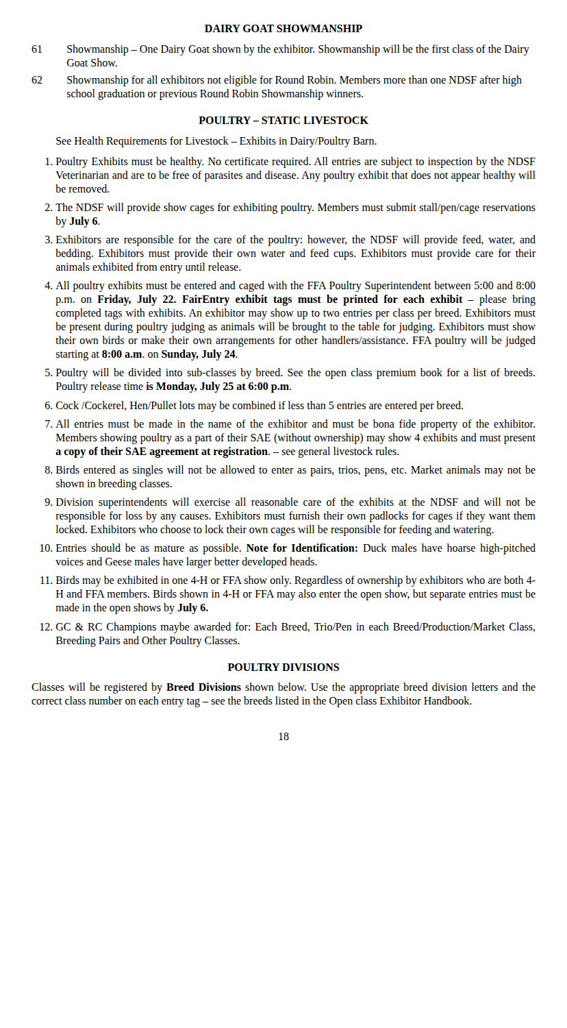Dairy Goat Showmanship
61 Showmanship – One Dairy Goat shown by the exhibitor. Showmanship will be the first class of the Dairy Goat Show.
62 Showmanship for all exhibitors not eligible for Round Robin. Members more than one NDSF after high school graduation or previous Round Robin Showmanship winners.
Poultry – Static Livestock
See Health Requirements for Livestock – Exhibits in Dairy/Poultry Barn.
Poultry Exhibits must be healthy. No certificate required. All entries are subject to inspection by the NDSF Veterinarian and are to be free of parasites and disease. Any poultry exhibit that does not appear healthy will be removed.
The NDSF will provide show cages for exhibiting poultry. Members must submit stall/pen/cage reservations by July 6.
Exhibitors are responsible for the care of the poultry: however, the NDSF will provide feed, water, and bedding. Exhibitors must provide their own water and feed cups. Exhibitors must provide care for their animals exhibited from entry until release.
All poultry exhibits must be entered and caged with the FFA Poultry Superintendent between 5:00 and 8:00 p.m. on Friday, July 22. FairEntry exhibit tags must be printed for each exhibit – please bring completed tags with exhibits. An exhibitor may show up to two entries per class per breed. Exhibitors must be present during poultry judging as animals will be brought to the table for judging. Exhibitors must show their own birds or make their own arrangements for other handlers/assistance. FFA poultry will be judged starting at 8:00 a.m. on Sunday, July 24.
Poultry will be divided into sub-classes by breed. See the open class premium book for a list of breeds. Poultry release time is Monday, July 25 at 6:00 p.m.
Cock /Cockerel, Hen/Pullet lots may be combined if less than 5 entries are entered per breed.
All entries must be made in the name of the exhibitor and must be bona fide property of the exhibitor. Members showing poultry as a part of their SAE (without ownership) may show 4 exhibits and must present a copy of their SAE agreement at registration. – see general livestock rules.
Birds entered as singles will not be allowed to enter as pairs, trios, pens, etc. Market animals may not be shown in breeding classes.
Division superintendents will exercise all reasonable care of the exhibits at the NDSF and will not be responsible for loss by any causes. Exhibitors must furnish their own padlocks for cages if they want them locked. Exhibitors who choose to lock their own cages will be responsible for feeding and watering.
Entries should be as mature as possible. Note for Identification: Duck males have hoarse high-pitched voices and Geese males have larger better developed heads.
Birds may be exhibited in one 4-H or FFA show only. Regardless of ownership by exhibitors who are both 4-H and FFA members. Birds shown in 4-H or FFA may also enter the open show, but separate entries must be made in the open shows by July 6.
GC & RC Champions maybe awarded for: Each Breed, Trio/Pen in each Breed/Production/Market Class, Breeding Pairs and Other Poultry Classes.
Poultry Divisions
Classes will be registered by Breed Divisions shown below. Use the appropriate breed division letters and the correct class number on each entry tag – see the breeds listed in the Open class Exhibitor Handbook.
18